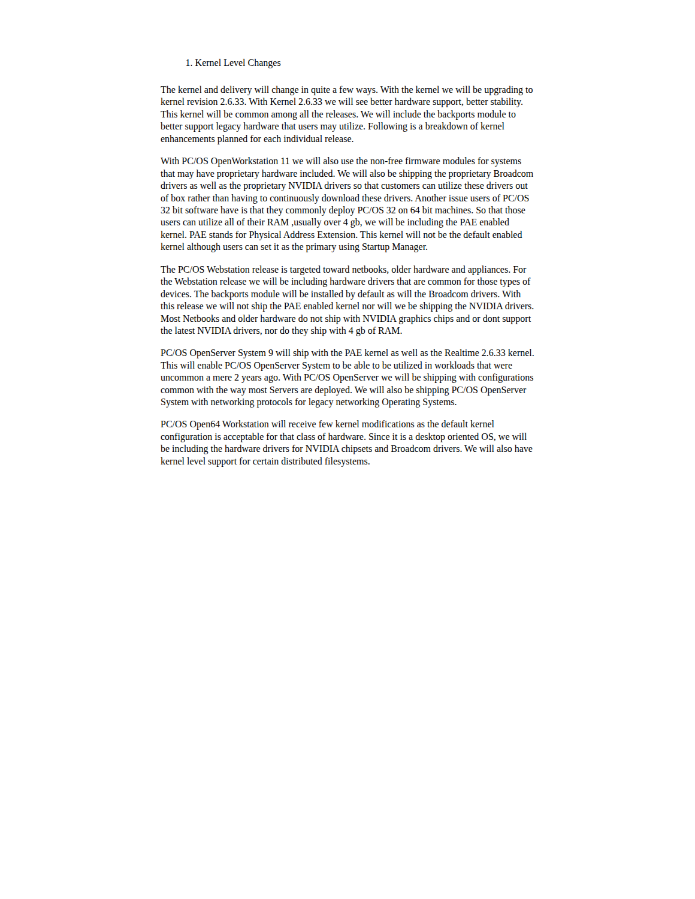Kernel Level Changes
The kernel and delivery will change in quite a few ways. With the kernel we will be upgrading to kernel revision 2.6.33. With Kernel 2.6.33 we will see better hardware support, better stability. This kernel will be common among all the releases. We will include the backports module to better support legacy hardware that users may utilize. Following is a breakdown of kernel enhancements planned for each individual release.
With PC/OS OpenWorkstation 11 we will also use the non-free firmware modules for systems that may have proprietary hardware included. We will also be shipping the proprietary Broadcom drivers as well as the proprietary NVIDIA drivers so that customers can utilize these drivers out of box rather than having to continuously download these drivers. Another issue users of PC/OS 32 bit software have is that they commonly deploy PC/OS 32 on 64 bit machines. So that those users can utilize all of their RAM ,usually over 4 gb, we will be including the PAE enabled kernel. PAE stands for Physical Address Extension. This kernel will not be the default enabled kernel although users can set it as the primary using Startup Manager.
The PC/OS Webstation release is targeted toward netbooks, older hardware and appliances. For the Webstation release we will be including hardware drivers that are common for those types of devices. The backports module will be installed by default as will the Broadcom drivers. With this release we will not ship the PAE enabled kernel nor will we be shipping the NVIDIA drivers. Most Netbooks and older hardware do not ship with NVIDIA graphics chips and or dont support the latest NVIDIA drivers, nor do they ship with 4 gb of RAM.
PC/OS OpenServer System 9 will ship with the PAE kernel as well as the Realtime 2.6.33 kernel. This will enable PC/OS OpenServer System to be able to be utilized in workloads that were uncommon a mere 2 years ago. With PC/OS OpenServer we will be shipping with configurations common with the way most Servers are deployed. We will also be shipping PC/OS OpenServer System with networking protocols for legacy networking Operating Systems.
PC/OS Open64 Workstation will receive few kernel modifications as the default kernel configuration is acceptable for that class of hardware. Since it is a desktop oriented OS, we will be including the hardware drivers for NVIDIA chipsets and Broadcom drivers. We will also have kernel level support for certain distributed filesystems.